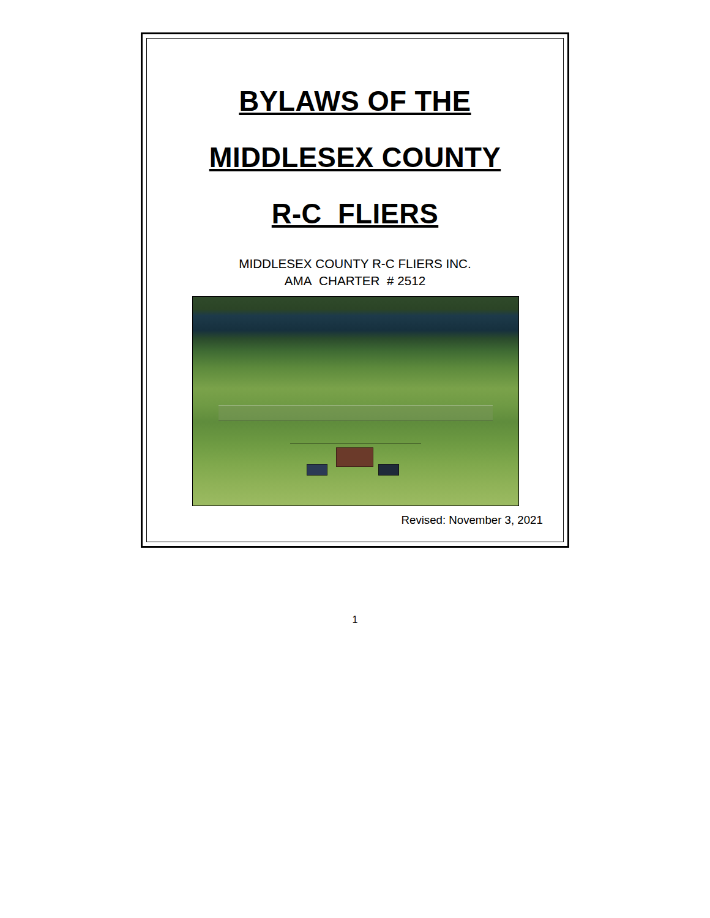BYLAWS OF THE MIDDLESEX COUNTY R-C FLIERS
MIDDLESEX COUNTY R-C FLIERS INC.
AMA CHARTER # 2512
Revised: November 3, 2021
1